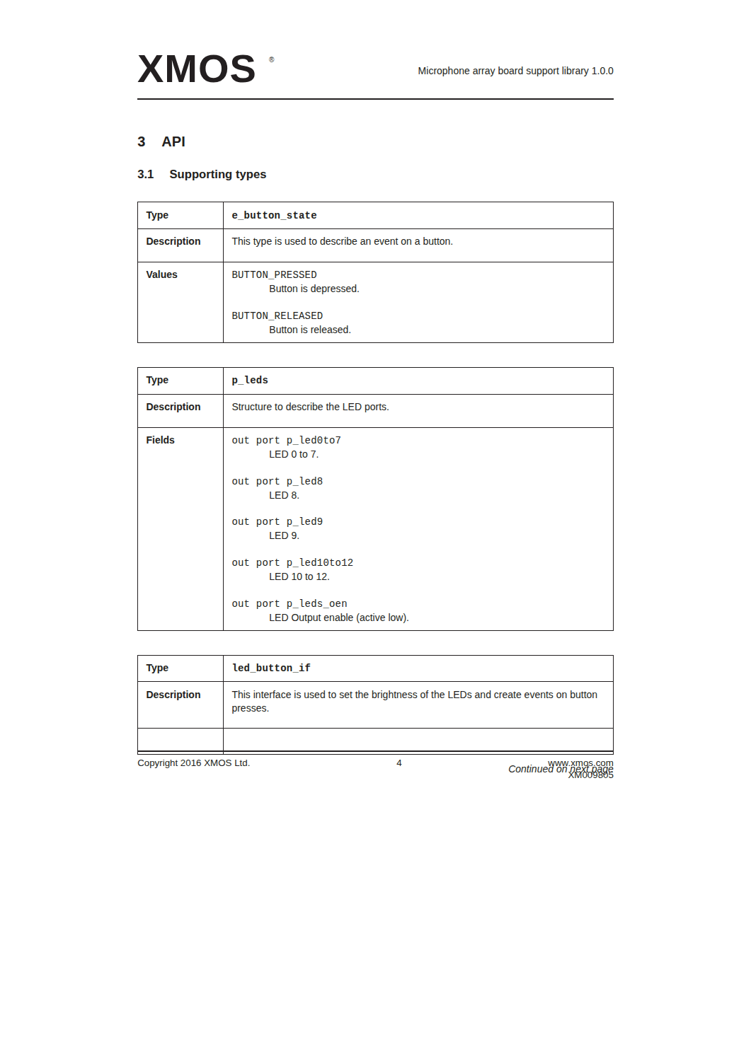XMOS ®
Microphone array board support library 1.0.0
3 API
3.1 Supporting types
| Type | e_button_state |
| --- | --- |
| Description | This type is used to describe an event on a button. |
| Values | BUTTON_PRESSED Button is depressed. BUTTON_RELEASED Button is released. |
| Type | p_leds |
| --- | --- |
| Description | Structure to describe the LED ports. |
| Fields | out port p_led0to7 LED 0 to 7. out port p_led8 LED 8. out port p_led9 LED 9. out port p_led10to12 LED 10 to 12. out port p_leds_oen LED Output enable (active low). |
| Type | led_button_if |
| --- | --- |
| Description | This interface is used to set the brightness of the LEDs and create events on button presses. |
Continued on next page
Copyright 2016 XMOS Ltd.
4
www.xmos.com
XM009805